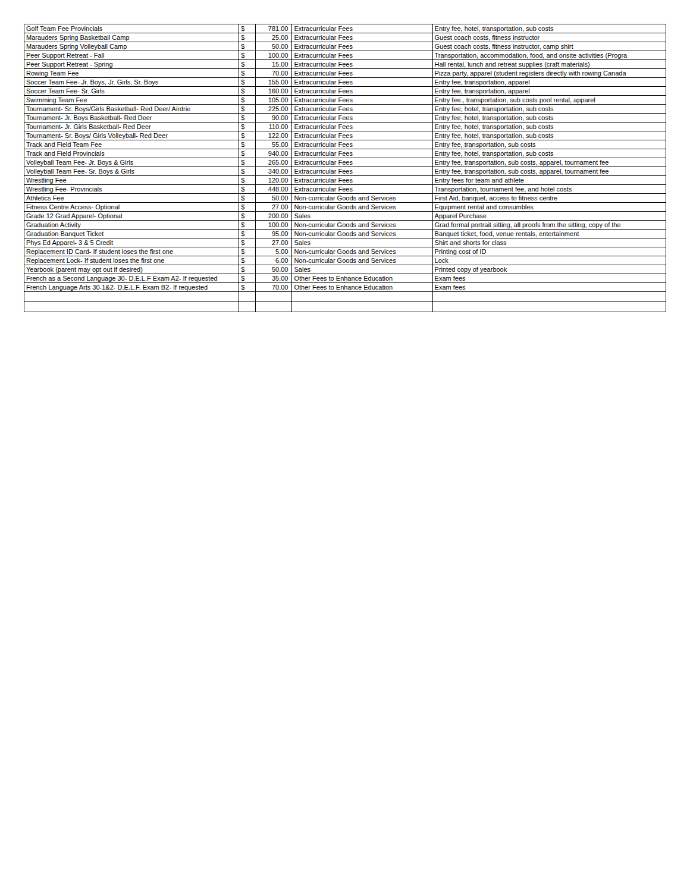| Golf Team Fee Provincials | $ | 781.00 | Extracurricular Fees | Entry fee, hotel, transportation, sub costs |
| Marauders Spring Basketball Camp | $ | 25.00 | Extracurricular Fees | Guest coach costs, fitness instructor |
| Marauders Spring Volleyball Camp | $ | 50.00 | Extracurricular Fees | Guest coach costs, fitness instructor, camp shirt |
| Peer Support Retreat - Fall | $ | 100.00 | Extracurricular Fees | Transportation, accommodation, food, and onsite activities (Progra |
| Peer Support Retreat - Spring | $ | 15.00 | Extracurricular Fees | Hall rental, lunch and retreat supplies (craft materials) |
| Rowing Team Fee | $ | 70.00 | Extracurricular Fees | Pizza party, apparel (student registers directly with rowing Canada |
| Soccer Team Fee- Jr. Boys, Jr. Girls, Sr. Boys | $ | 155.00 | Extracurricular Fees | Entry fee, transportation, apparel |
| Soccer Team Fee- Sr. Girls | $ | 160.00 | Extracurricular Fees | Entry fee, transportation, apparel |
| Swimming Team Fee | $ | 105.00 | Extracurricular Fees | Entry fee., transportation, sub costs pool rental, apparel |
| Tournament- Sr. Boys/Girls Basketball- Red Deer/ Airdrie | $ | 225.00 | Extracurricular Fees | Entry fee, hotel, transportation, sub costs |
| Tournament- Jr. Boys Basketball- Red Deer | $ | 90.00 | Extracurricular Fees | Entry fee, hotel, transportation, sub costs |
| Tournament- Jr. Girls Basketball- Red Deer | $ | 110.00 | Extracurricular Fees | Entry fee, hotel, transportation, sub costs |
| Tournament- Sr. Boys/ Girls Volleyball- Red Deer | $ | 122.00 | Extracurricular Fees | Entry fee, hotel, transportation, sub costs |
| Track and Field Team Fee | $ | 55.00 | Extracurricular Fees | Entry fee, transportation, sub costs |
| Track and Field Provincials | $ | 940.00 | Extracurricular Fees | Entry fee, hotel, transportation, sub costs |
| Volleyball Team Fee- Jr. Boys & Girls | $ | 265.00 | Extracurricular Fees | Entry fee, transportation, sub costs, apparel, tournament fee |
| Volleyball Team Fee- Sr. Boys & Girls | $ | 340.00 | Extracurricular Fees | Entry fee, transportation, sub costs, apparel, tournament fee |
| Wrestling Fee | $ | 120.00 | Extracurricular Fees | Entry fees for team and athlete |
| Wrestling Fee- Provincials | $ | 448.00 | Extracurricular Fees | Transportation, tournament fee, and hotel costs |
| Athletics Fee | $ | 50.00 | Non-curricular Goods and Services | First Aid, banquet, access to fitness centre |
| Fitness Centre Access- Optional | $ | 27.00 | Non-curricular Goods and Services | Equipment rental and consumbles |
| Grade 12 Grad Apparel- Optional | $ | 200.00 | Sales | Apparel Purchase |
| Graduation Activity | $ | 100.00 | Non-curricular Goods and Services | Grad formal portrait sitting, all proofs from the sitting, copy of the |
| Graduation Banquet Ticket | $ | 95.00 | Non-curricular Goods and Services | Banquet ticket, food, venue rentals, entertainment |
| Phys Ed Apparel- 3 & 5 Credit | $ | 27.00 | Sales | Shirt and shorts for class |
| Replacement ID Card- If student loses the first one | $ | 5.00 | Non-curricular Goods and Services | Printing cost of ID |
| Replacement Lock- If student loses the first one | $ | 6.00 | Non-curricular Goods and Services | Lock |
| Yearbook (parent may opt out if desired) | $ | 50.00 | Sales | Printed copy of yearbook |
| French as a Second Language 30- D.E.L.F Exam A2- If requested | $ | 35.00 | Other Fees to Enhance Education | Exam fees |
| French Language Arts 30-1&2- D.E.L.F. Exam B2- If requested | $ | 70.00 | Other Fees to Enhance Education | Exam fees |